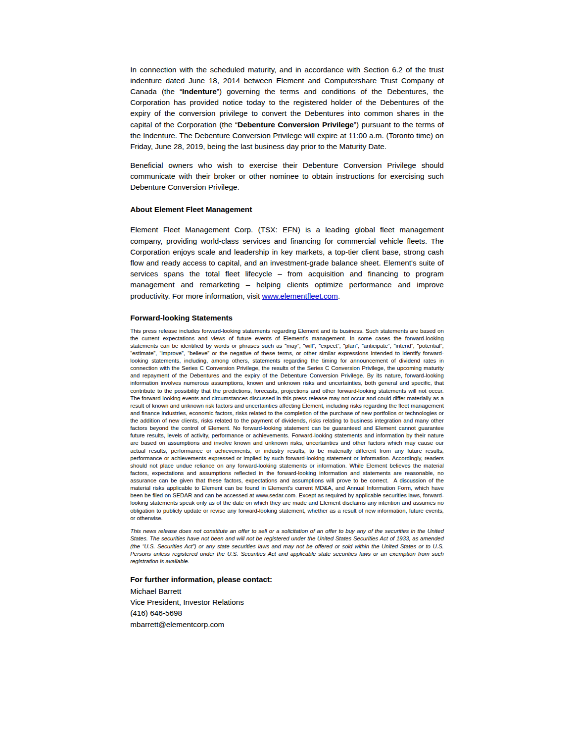In connection with the scheduled maturity, and in accordance with Section 6.2 of the trust indenture dated June 18, 2014 between Element and Computershare Trust Company of Canada (the “Indenture”) governing the terms and conditions of the Debentures, the Corporation has provided notice today to the registered holder of the Debentures of the expiry of the conversion privilege to convert the Debentures into common shares in the capital of the Corporation (the “Debenture Conversion Privilege”) pursuant to the terms of the Indenture. The Debenture Conversion Privilege will expire at 11:00 a.m. (Toronto time) on Friday, June 28, 2019, being the last business day prior to the Maturity Date.
Beneficial owners who wish to exercise their Debenture Conversion Privilege should communicate with their broker or other nominee to obtain instructions for exercising such Debenture Conversion Privilege.
About Element Fleet Management
Element Fleet Management Corp. (TSX: EFN) is a leading global fleet management company, providing world-class services and financing for commercial vehicle fleets. The Corporation enjoys scale and leadership in key markets, a top-tier client base, strong cash flow and ready access to capital, and an investment-grade balance sheet. Element's suite of services spans the total fleet lifecycle – from acquisition and financing to program management and remarketing – helping clients optimize performance and improve productivity. For more information, visit www.elementfleet.com.
Forward-looking Statements
This press release includes forward-looking statements regarding Element and its business. Such statements are based on the current expectations and views of future events of Element’s management. In some cases the forward-looking statements can be identified by words or phrases such as “may”, “will”, “expect”, “plan”, “anticipate”, “intend”, “potential”, “estimate”, “improve”, “believe” or the negative of these terms, or other similar expressions intended to identify forward-looking statements, including, among others, statements regarding the timing for announcement of dividend rates in connection with the Series C Conversion Privilege, the results of the Series C Conversion Privilege, the upcoming maturity and repayment of the Debentures and the expiry of the Debenture Conversion Privilege. By its nature, forward-looking information involves numerous assumptions, known and unknown risks and uncertainties, both general and specific, that contribute to the possibility that the predictions, forecasts, projections and other forward-looking statements will not occur. The forward-looking events and circumstances discussed in this press release may not occur and could differ materially as a result of known and unknown risk factors and uncertainties affecting Element, including risks regarding the fleet management and finance industries, economic factors, risks related to the completion of the purchase of new portfolios or technologies or the addition of new clients, risks related to the payment of dividends, risks relating to business integration and many other factors beyond the control of Element. No forward-looking statement can be guaranteed and Element cannot guarantee future results, levels of activity, performance or achievements. Forward-looking statements and information by their nature are based on assumptions and involve known and unknown risks, uncertainties and other factors which may cause our actual results, performance or achievements, or industry results, to be materially different from any future results, performance or achievements expressed or implied by such forward-looking statement or information. Accordingly, readers should not place undue reliance on any forward-looking statements or information. While Element believes the material factors, expectations and assumptions reflected in the forward-looking information and statements are reasonable, no assurance can be given that these factors, expectations and assumptions will prove to be correct. A discussion of the material risks applicable to Element can be found in Element's current MD&A, and Annual Information Form, which have been be filed on SEDAR and can be accessed at www.sedar.com. Except as required by applicable securities laws, forward-looking statements speak only as of the date on which they are made and Element disclaims any intention and assumes no obligation to publicly update or revise any forward-looking statement, whether as a result of new information, future events, or otherwise.
This news release does not constitute an offer to sell or a solicitation of an offer to buy any of the securities in the United States. The securities have not been and will not be registered under the United States Securities Act of 1933, as amended (the “U.S. Securities Act”) or any state securities laws and may not be offered or sold within the United States or to U.S. Persons unless registered under the U.S. Securities Act and applicable state securities laws or an exemption from such registration is available.
For further information, please contact:
Michael Barrett
Vice President, Investor Relations
(416) 646-5698
mbarrett@elementcorp.com